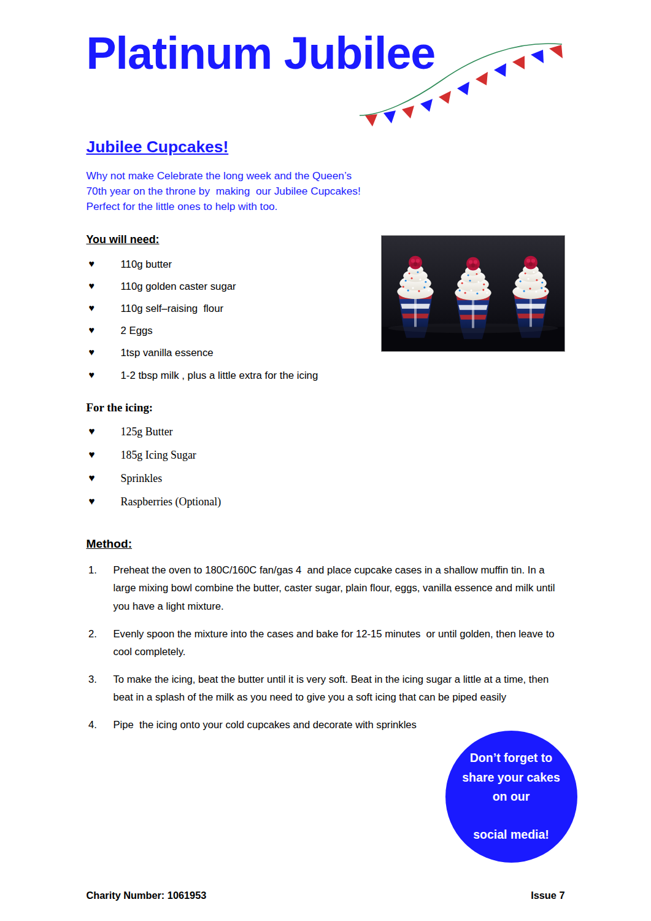Platinum Jubilee
Jubilee Cupcakes!
Why not make Celebrate the long week and the Queen’s
70th year on the throne by making our Jubilee Cupcakes!
Perfect for the little ones to help with too.
You will need:
110g butter
110g golden caster sugar
110g self–raising flour
2 Eggs
1tsp vanilla essence
1-2 tbsp milk , plus a little extra for the icing
For the icing:
125g Butter
185g Icing Sugar
Sprinkles
Raspberries (Optional)
Method:
Preheat the oven to 180C/160C fan/gas 4 and place cupcake cases in a shallow muffin tin. In a large mixing bowl combine the butter, caster sugar, plain flour, eggs, vanilla essence and milk until you have a light mixture.
Evenly spoon the mixture into the cases and bake for 12-15 minutes or until golden, then leave to cool completely.
To make the icing, beat the butter until it is very soft. Beat in the icing sugar a little at a time, then beat in a splash of the milk as you need to give you a soft icing that can be piped easily
Pipe the icing onto your cold cupcakes and decorate with sprinkles
Don’t forget to share your cakes on our
social media!
Charity Number: 1061953 Issue 7